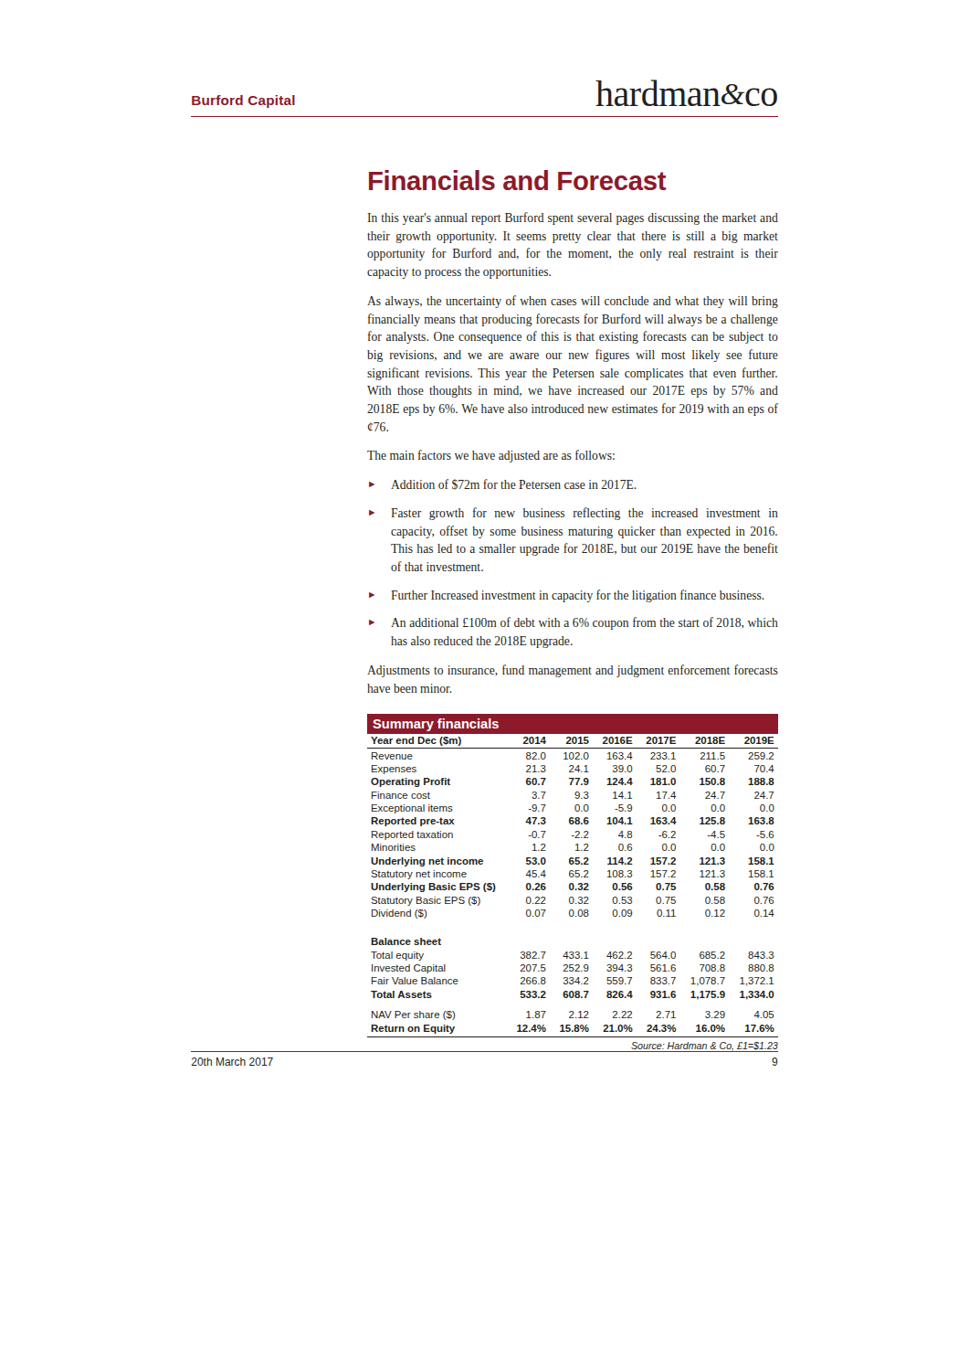Burford Capital
hardman&co
Financials and Forecast
In this year's annual report Burford spent several pages discussing the market and their growth opportunity. It seems pretty clear that there is still a big market opportunity for Burford and, for the moment, the only real restraint is their capacity to process the opportunities.
As always, the uncertainty of when cases will conclude and what they will bring financially means that producing forecasts for Burford will always be a challenge for analysts. One consequence of this is that existing forecasts can be subject to big revisions, and we are aware our new figures will most likely see future significant revisions. This year the Petersen sale complicates that even further. With those thoughts in mind, we have increased our 2017E eps by 57% and 2018E eps by 6%. We have also introduced new estimates for 2019 with an eps of ¢76.
The main factors we have adjusted are as follows:
Addition of $72m for the Petersen case in 2017E.
Faster growth for new business reflecting the increased investment in capacity, offset by some business maturing quicker than expected in 2016. This has led to a smaller upgrade for 2018E, but our 2019E have the benefit of that investment.
Further Increased investment in capacity for the litigation finance business.
An additional £100m of debt with a 6% coupon from the start of 2018, which has also reduced the 2018E upgrade.
Adjustments to insurance, fund management and judgment enforcement forecasts have been minor.
Summary financials
| Year end Dec ($m) | 2014 | 2015 | 2016E | 2017E | 2018E | 2019E |
| --- | --- | --- | --- | --- | --- | --- |
| Revenue | 82.0 | 102.0 | 163.4 | 233.1 | 211.5 | 259.2 |
| Expenses | 21.3 | 24.1 | 39.0 | 52.0 | 60.7 | 70.4 |
| Operating Profit | 60.7 | 77.9 | 124.4 | 181.0 | 150.8 | 188.8 |
| Finance cost | 3.7 | 9.3 | 14.1 | 17.4 | 24.7 | 24.7 |
| Exceptional items | -9.7 | 0.0 | -5.9 | 0.0 | 0.0 | 0.0 |
| Reported pre-tax | 47.3 | 68.6 | 104.1 | 163.4 | 125.8 | 163.8 |
| Reported taxation | -0.7 | -2.2 | 4.8 | -6.2 | -4.5 | -5.6 |
| Minorities | 1.2 | 1.2 | 0.6 | 0.0 | 0.0 | 0.0 |
| Underlying net income | 53.0 | 65.2 | 114.2 | 157.2 | 121.3 | 158.1 |
| Statutory net income | 45.4 | 65.2 | 108.3 | 157.2 | 121.3 | 158.1 |
| Underlying Basic EPS ($) | 0.26 | 0.32 | 0.56 | 0.75 | 0.58 | 0.76 |
| Statutory Basic EPS ($) | 0.22 | 0.32 | 0.53 | 0.75 | 0.58 | 0.76 |
| Dividend ($) | 0.07 | 0.08 | 0.09 | 0.11 | 0.12 | 0.14 |
| Balance sheet | | | | | | |
| Total equity | 382.7 | 433.1 | 462.2 | 564.0 | 685.2 | 843.3 |
| Invested Capital | 207.5 | 252.9 | 394.3 | 561.6 | 708.8 | 880.8 |
| Fair Value Balance | 266.8 | 334.2 | 559.7 | 833.7 | 1,078.7 | 1,372.1 |
| Total Assets | 533.2 | 608.7 | 826.4 | 931.6 | 1,175.9 | 1,334.0 |
| NAV Per share ($) | 1.87 | 2.12 | 2.22 | 2.71 | 3.29 | 4.05 |
| Return on Equity | 12.4% | 15.8% | 21.0% | 24.3% | 16.0% | 17.6% |
Source: Hardman & Co, £1=$1.23
20th March 2017
9